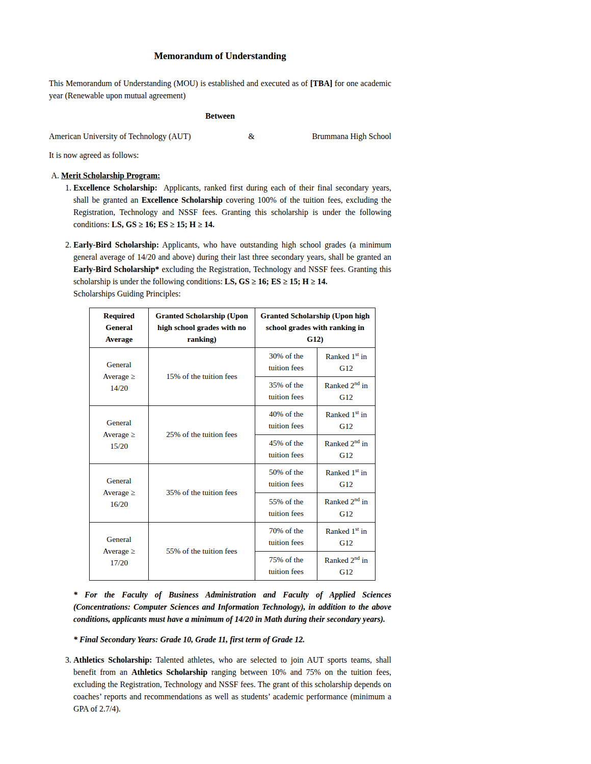Memorandum of Understanding
This Memorandum of Understanding (MOU) is established and executed as of [TBA] for one academic year (Renewable upon mutual agreement)
Between
American University of Technology (AUT) & Brummana High School
It is now agreed as follows:
Merit Scholarship Program:
Excellence Scholarship: Applicants, ranked first during each of their final secondary years, shall be granted an Excellence Scholarship covering 100% of the tuition fees, excluding the Registration, Technology and NSSF fees. Granting this scholarship is under the following conditions: LS, GS ≥ 16; ES ≥ 15; H ≥ 14.
Early-Bird Scholarship: Applicants, who have outstanding high school grades (a minimum general average of 14/20 and above) during their last three secondary years, shall be granted an Early-Bird Scholarship* excluding the Registration, Technology and NSSF fees. Granting this scholarship is under the following conditions: LS, GS ≥ 16; ES ≥ 15; H ≥ 14.
Scholarships Guiding Principles:
| Required General Average | Granted Scholarship (Upon high school grades with no ranking) | Granted Scholarship (Upon high school grades with ranking in G12) |
| --- | --- | --- |
| General Average ≥ 14/20 | 15% of the tuition fees | 30% of the tuition fees | Ranked 1 st in G12 |
| 35% of the tuition fees | Ranked 2 nd in G12 |
| General Average ≥ 15/20 | 25% of the tuition fees | 40% of the tuition fees | Ranked 1 st in G12 |
| 45% of the tuition fees | Ranked 2 nd in G12 |
| General Average ≥ 16/20 | 35% of the tuition fees | 50% of the tuition fees | Ranked 1 st in G12 |
| 55% of the tuition fees | Ranked 2 nd in G12 |
| General Average ≥ 17/20 | 55% of the tuition fees | 70% of the tuition fees | Ranked 1 st in G12 |
| 75% of the tuition fees | Ranked 2 nd in G12 |
* For the Faculty of Business Administration and Faculty of Applied Sciences (Concentrations: Computer Sciences and Information Technology), in addition to the above conditions, applicants must have a minimum of 14/20 in Math during their secondary years).
* Final Secondary Years: Grade 10, Grade 11, first term of Grade 12.
Athletics Scholarship: Talented athletes, who are selected to join AUT sports teams, shall benefit from an Athletics Scholarship ranging between 10% and 75% on the tuition fees, excluding the Registration, Technology and NSSF fees. The grant of this scholarship depends on coaches’ reports and recommendations as well as students’ academic performance (minimum a GPA of 2.7/4).